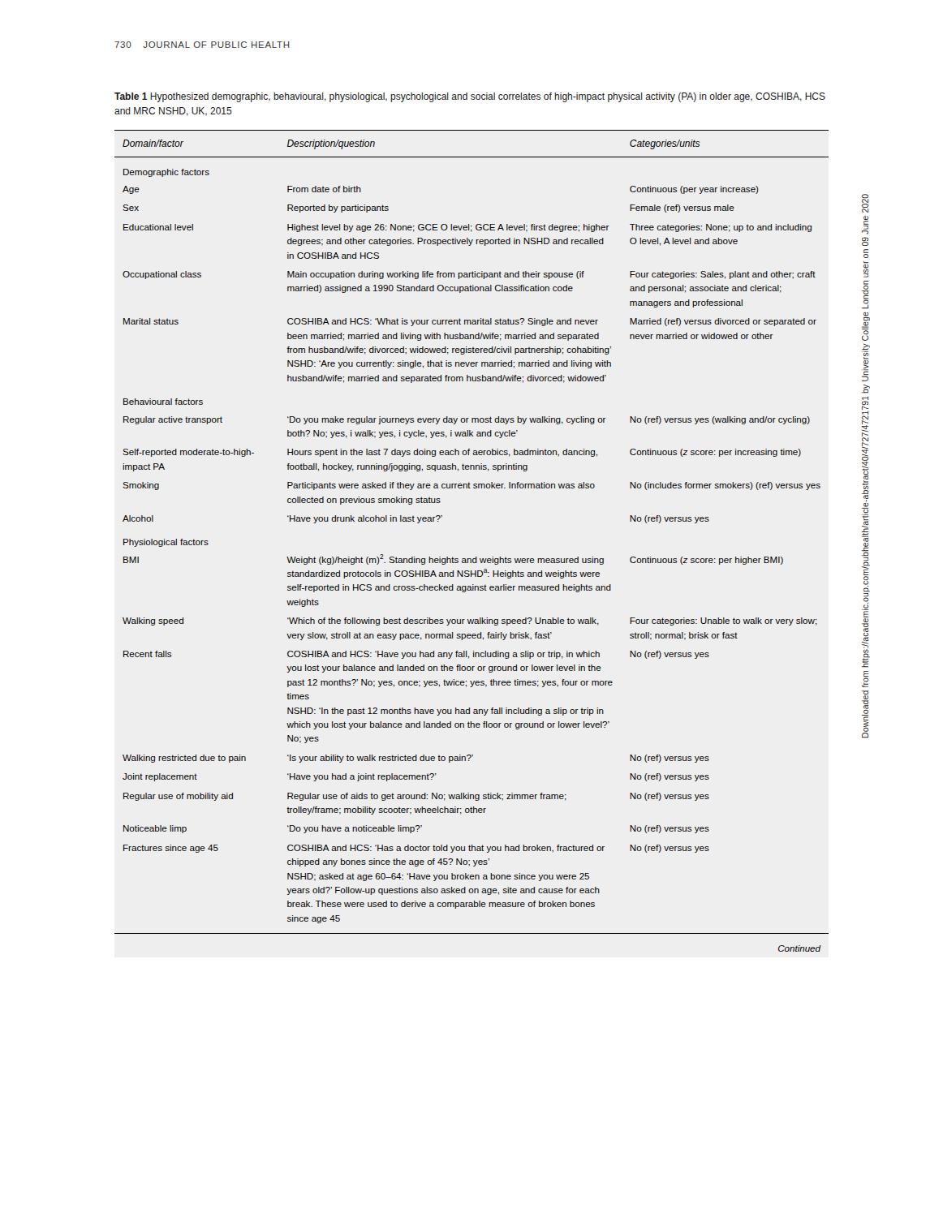730 JOURNAL OF PUBLIC HEALTH
Table 1 Hypothesized demographic, behavioural, physiological, psychological and social correlates of high-impact physical activity (PA) in older age, COSHIBA, HCS and MRC NSHD, UK, 2015
| Domain/factor | Description/question | Categories/units |
| --- | --- | --- |
| Demographic factors |
| Age | From date of birth | Continuous (per year increase) |
| Sex | Reported by participants | Female (ref) versus male |
| Educational level | Highest level by age 26: None; GCE O level; GCE A level; first degree; higher degrees; and other categories. Prospectively reported in NSHD and recalled in COSHIBA and HCS | Three categories: None; up to and including O level, A level and above |
| Occupational class | Main occupation during working life from participant and their spouse (if married) assigned a 1990 Standard Occupational Classification code | Four categories: Sales, plant and other; craft and personal; associate and clerical; managers and professional |
| Marital status | COSHIBA and HCS: ‘What is your current marital status? Single and never been married; married and living with husband/wife; married and separated from husband/wife; divorced; widowed; registered/civil partnership; cohabiting’ NSHD: ‘Are you currently: single, that is never married; married and living with husband/wife; married and separated from husband/wife; divorced; widowed’ | Married (ref) versus divorced or separated or never married or widowed or other |
| Behavioural factors |
| Regular active transport | ‘Do you make regular journeys every day or most days by walking, cycling or both? No; yes, i walk; yes, i cycle, yes, i walk and cycle’ | No (ref) versus yes (walking and/or cycling) |
| Self-reported moderate-to-high-impact PA | Hours spent in the last 7 days doing each of aerobics, badminton, dancing, football, hockey, running/jogging, squash, tennis, sprinting | Continuous ( z score: per increasing time) |
| Smoking | Participants were asked if they are a current smoker. Information was also collected on previous smoking status | No (includes former smokers) (ref) versus yes |
| Alcohol | ‘Have you drunk alcohol in last year?’ | No (ref) versus yes |
| Physiological factors |
| BMI | Weight (kg)/height (m) 2 . Standing heights and weights were measured using standardized protocols in COSHIBA and NSHD a : Heights and weights were self-reported in HCS and cross-checked against earlier measured heights and weights | Continuous ( z score: per higher BMI) |
| Walking speed | ‘Which of the following best describes your walking speed? Unable to walk, very slow, stroll at an easy pace, normal speed, fairly brisk, fast’ | Four categories: Unable to walk or very slow; stroll; normal; brisk or fast |
| Recent falls | COSHIBA and HCS: ‘Have you had any fall, including a slip or trip, in which you lost your balance and landed on the floor or ground or lower level in the past 12 months?’ No; yes, once; yes, twice; yes, three times; yes, four or more times NSHD: ‘In the past 12 months have you had any fall including a slip or trip in which you lost your balance and landed on the floor or ground or lower level?’ No; yes | No (ref) versus yes |
| Walking restricted due to pain | ‘Is your ability to walk restricted due to pain?’ | No (ref) versus yes |
| Joint replacement | ‘Have you had a joint replacement?’ | No (ref) versus yes |
| Regular use of mobility aid | Regular use of aids to get around: No; walking stick; zimmer frame; trolley/frame; mobility scooter; wheelchair; other | No (ref) versus yes |
| Noticeable limp | ‘Do you have a noticeable limp?’ | No (ref) versus yes |
| Fractures since age 45 | COSHIBA and HCS: ‘Has a doctor told you that you had broken, fractured or chipped any bones since the age of 45? No; yes’ NSHD; asked at age 60–64: ‘Have you broken a bone since you were 25 years old?’ Follow-up questions also asked on age, site and cause for each break. These were used to derive a comparable measure of broken bones since age 45 | No (ref) versus yes |
| Continued |
Downloaded from https://academic.oup.com/pubhealth/article-abstract/40/4/727/4721791 by University College London user on 09 June 2020